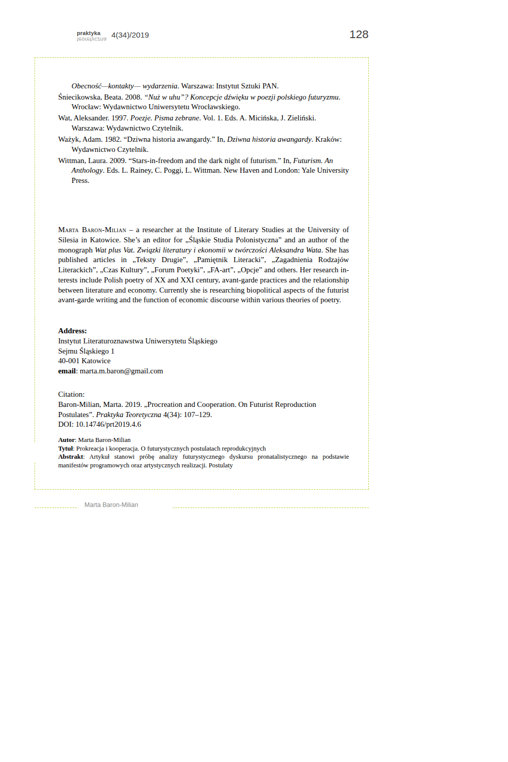praktyka teoretyczna
4(34)/2019
128
Obecność—kontakty— wydarzenia. Warszawa: Instytut Sztuki PAN.
Śniecikowska, Beata. 2008. “Nuż w uhu”? Koncepcje dźwięku w poezji polskiego futuryzmu. Wrocław: Wydawnictwo Uniwersytetu Wrocławskiego.
Wat, Aleksander. 1997. Poezje. Pisma zebrane. Vol. 1. Eds. A. Micińska, J. Zieliński. Warszawa: Wydawnictwo Czytelnik.
Ważyk, Adam. 1982. “Dziwna historia awangardy.” In, Dziwna historia awangardy. Kraków: Wydawnictwo Czytelnik.
Wittman, Laura. 2009. “Stars-in-freedom and the dark night of futurism.” In, Futurism. An Anthology. Eds. L. Rainey, C. Poggi, L. Wittman. New Haven and London: Yale University Press.
Marta Baron-Milian – a researcher at the Institute of Literary Studies at the University of Silesia in Katowice. She’s an editor for „Śląskie Studia Polonistyczna” and an author of the monograph Wat plus Vat. Związki literatury i ekonomii w twórczości Aleksandra Wata. She has published articles in „Teksty Drugie”, „Pamiętnik Literacki”, „Zagadnienia Rodzajów Literackich”, „Czas Kultury”, „Forum Poetyki”, „FA-art”, „Opcje” and others. Her research interests include Polish poetry of XX and XXI century, avant-garde practices and the relationship between literature and economy. Currently she is researching biopolitical aspects of the futurist avant-garde writing and the function of economic discourse within various theories of poetry.
Address:
Instytut Literaturoznawstwa Uniwersytetu Śląskiego
Sejmu Śląskiego 1
40-001 Katowice
email: marta.m.baron@gmail.com
Citation:
Baron-Milian, Marta. 2019. „Procreation and Cooperation. On Futurist Reproduction Postulates”. Praktyka Teoretyczna 4(34): 107–129.
DOI: 10.14746/prt2019.4.6
Autor: Marta Baron-Milian
Tytuł: Prokreacja i kooperacja. O futurystycznych postulatach reprodukcyjnych
Abstrakt: Artykuł stanowi próbę analizy futurystycznego dyskursu pronatalistycznego na podstawie manifestów programowych oraz artystycznych realizacji. Postulaty
Marta Baron-Milian